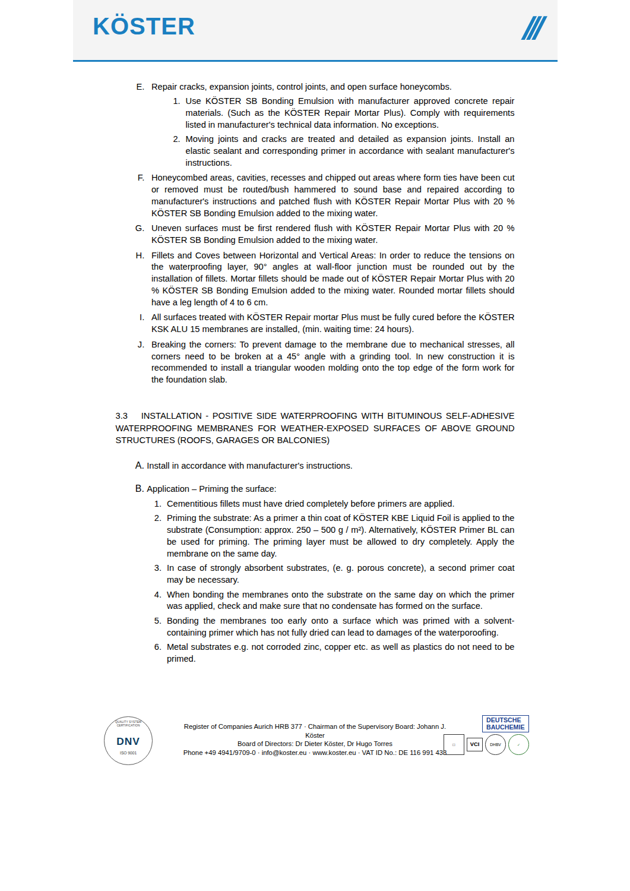KÖSTER
///
Repair cracks, expansion joints, control joints, and open surface honeycombs.
Use KÖSTER SB Bonding Emulsion with manufacturer approved concrete repair materials. (Such as the KÖSTER Repair Mortar Plus). Comply with requirements listed in manufacturer's technical data information. No exceptions.
Moving joints and cracks are treated and detailed as expansion joints. Install an elastic sealant and corresponding primer in accordance with sealant manufacturer's instructions.
Honeycombed areas, cavities, recesses and chipped out areas where form ties have been cut or removed must be routed/bush hammered to sound base and repaired according to manufacturer's instructions and patched flush with KÖSTER Repair Mortar Plus with 20 % KÖSTER SB Bonding Emulsion added to the mixing water.
Uneven surfaces must be first rendered flush with KÖSTER Repair Mortar Plus with 20 % KÖSTER SB Bonding Emulsion added to the mixing water.
Fillets and Coves between Horizontal and Vertical Areas: In order to reduce the tensions on the waterproofing layer, 90° angles at wall-floor junction must be rounded out by the installation of fillets. Mortar fillets should be made out of KÖSTER Repair Mortar Plus with 20 % KÖSTER SB Bonding Emulsion added to the mixing water. Rounded mortar fillets should have a leg length of 4 to 6 cm.
All surfaces treated with KÖSTER Repair mortar Plus must be fully cured before the KÖSTER KSK ALU 15 membranes are installed, (min. waiting time: 24 hours).
Breaking the corners: To prevent damage to the membrane due to mechanical stresses, all corners need to be broken at a 45° angle with a grinding tool. In new construction it is recommended to install a triangular wooden molding onto the top edge of the form work for the foundation slab.
3.3 INSTALLATION - POSITIVE SIDE WATERPROOFING WITH BITUMINOUS SELF-ADHESIVE WATERPROOFING MEMBRANES FOR WEATHER-EXPOSED SURFACES OF ABOVE GROUND STRUCTURES (ROOFS, GARAGES OR BALCONIES)
Install in accordance with manufacturer's instructions.
Application – Priming the surface:
Cementitious fillets must have dried completely before primers are applied.
Priming the substrate: As a primer a thin coat of KÖSTER KBE Liquid Foil is applied to the substrate (Consumption: approx. 250 – 500 g / m²). Alternatively, KÖSTER Primer BL can be used for priming. The priming layer must be allowed to dry completely. Apply the membrane on the same day.
In case of strongly absorbent substrates, (e. g. porous concrete), a second primer coat may be necessary.
When bonding the membranes onto the substrate on the same day on which the primer was applied, check and make sure that no condensate has formed on the surface.
Bonding the membranes too early onto a surface which was primed with a solvent-containing primer which has not fully dried can lead to damages of the waterporoofing.
Metal substrates e.g. not corroded zinc, copper etc. as well as plastics do not need to be primed.
QUALITY SYSTEM CERTIFICATION DNV ISO 9001
Register of Companies Aurich HRB 377 · Chairman of the Supervisory Board: Johann J. Köster
Board of Directors: Dr Dieter Köster, Dr Hugo Torres
Phone +49 4941/9709-0 · info@koster.eu · www.koster.eu · VAT ID No.: DE 116 991 433
DEUTSCHE
BAUCHEMIE
□
VCI
DHBV
✓